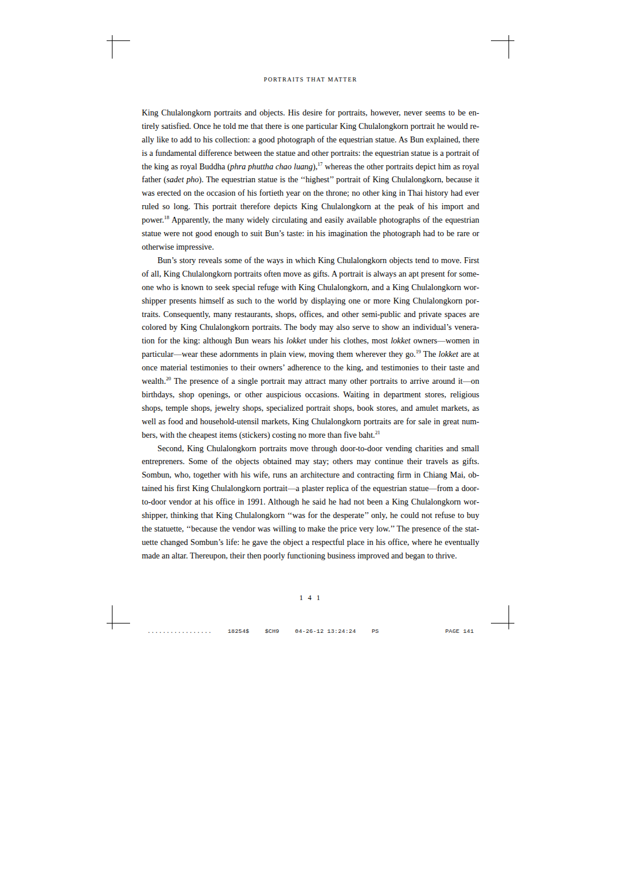Portraits That Matter
King Chulalongkorn portraits and objects. His desire for portraits, however, never seems to be entirely satisfied. Once he told me that there is one particular King Chulalongkorn portrait he would really like to add to his collection: a good photograph of the equestrian statue. As Bun explained, there is a fundamental difference between the statue and other portraits: the equestrian statue is a portrait of the king as royal Buddha (phra phuttha chao luang),17 whereas the other portraits depict him as royal father (sadet pho). The equestrian statue is the ‘‘highest’’ portrait of King Chulalongkorn, because it was erected on the occasion of his fortieth year on the throne; no other king in Thai history had ever ruled so long. This portrait therefore depicts King Chulalongkorn at the peak of his import and power.18 Apparently, the many widely circulating and easily available photographs of the equestrian statue were not good enough to suit Bun’s taste: in his imagination the photograph had to be rare or otherwise impressive.
Bun’s story reveals some of the ways in which King Chulalongkorn objects tend to move. First of all, King Chulalongkorn portraits often move as gifts. A portrait is always an apt present for someone who is known to seek special refuge with King Chulalongkorn, and a King Chulalongkorn worshipper presents himself as such to the world by displaying one or more King Chulalongkorn portraits. Consequently, many restaurants, shops, offices, and other semi-public and private spaces are colored by King Chulalongkorn portraits. The body may also serve to show an individual’s veneration for the king: although Bun wears his lokket under his clothes, most lokket owners—women in particular—wear these adornments in plain view, moving them wherever they go.19 The lokket are at once material testimonies to their owners’ adherence to the king, and testimonies to their taste and wealth.20 The presence of a single portrait may attract many other portraits to arrive around it—on birthdays, shop openings, or other auspicious occasions. Waiting in department stores, religious shops, temple shops, jewelry shops, specialized portrait shops, book stores, and amulet markets, as well as food and household-utensil markets, King Chulalongkorn portraits are for sale in great numbers, with the cheapest items (stickers) costing no more than five baht.21
Second, King Chulalongkorn portraits move through door-to-door vending charities and small entrepreners. Some of the objects obtained may stay; others may continue their travels as gifts. Sombun, who, together with his wife, runs an architecture and contracting firm in Chiang Mai, obtained his first King Chulalongkorn portrait—a plaster replica of the equestrian statue—from a door-to-door vendor at his office in 1991. Although he said he had not been a King Chulalongkorn worshipper, thinking that King Chulalongkorn ‘‘was for the desperate’’ only, he could not refuse to buy the statuette, ‘‘because the vendor was willing to make the price very low.’’ The presence of the statuette changed Sombun’s life: he gave the object a respectful place in his office, where he eventually made an altar. Thereupon, their then poorly functioning business improved and began to thrive.
1 4 1
................. 18254$ $CH9 04-26-12 13:24:24 PS PAGE 141